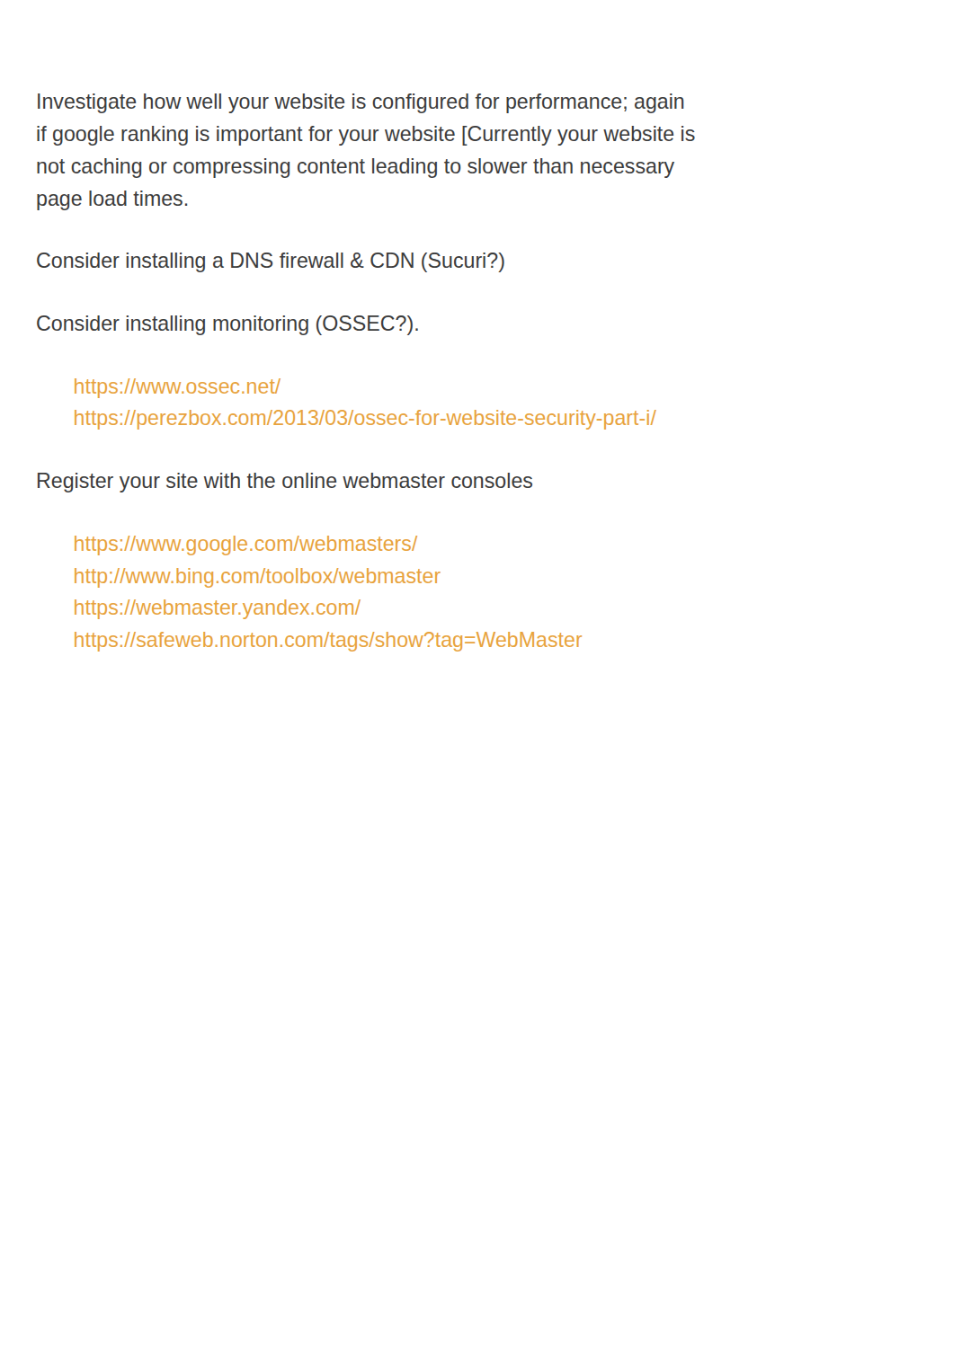Investigate how well your website is configured for performance; again if google ranking is important for your website [Currently your website is not caching or compressing content leading to slower than necessary page load times.
Consider installing a DNS firewall & CDN (Sucuri?)
Consider installing monitoring (OSSEC?).
https://www.ossec.net/
https://perezbox.com/2013/03/ossec-for-website-security-part-i/
Register your site with the online webmaster consoles
https://www.google.com/webmasters/
http://www.bing.com/toolbox/webmaster
https://webmaster.yandex.com/
https://safeweb.norton.com/tags/show?tag=WebMaster